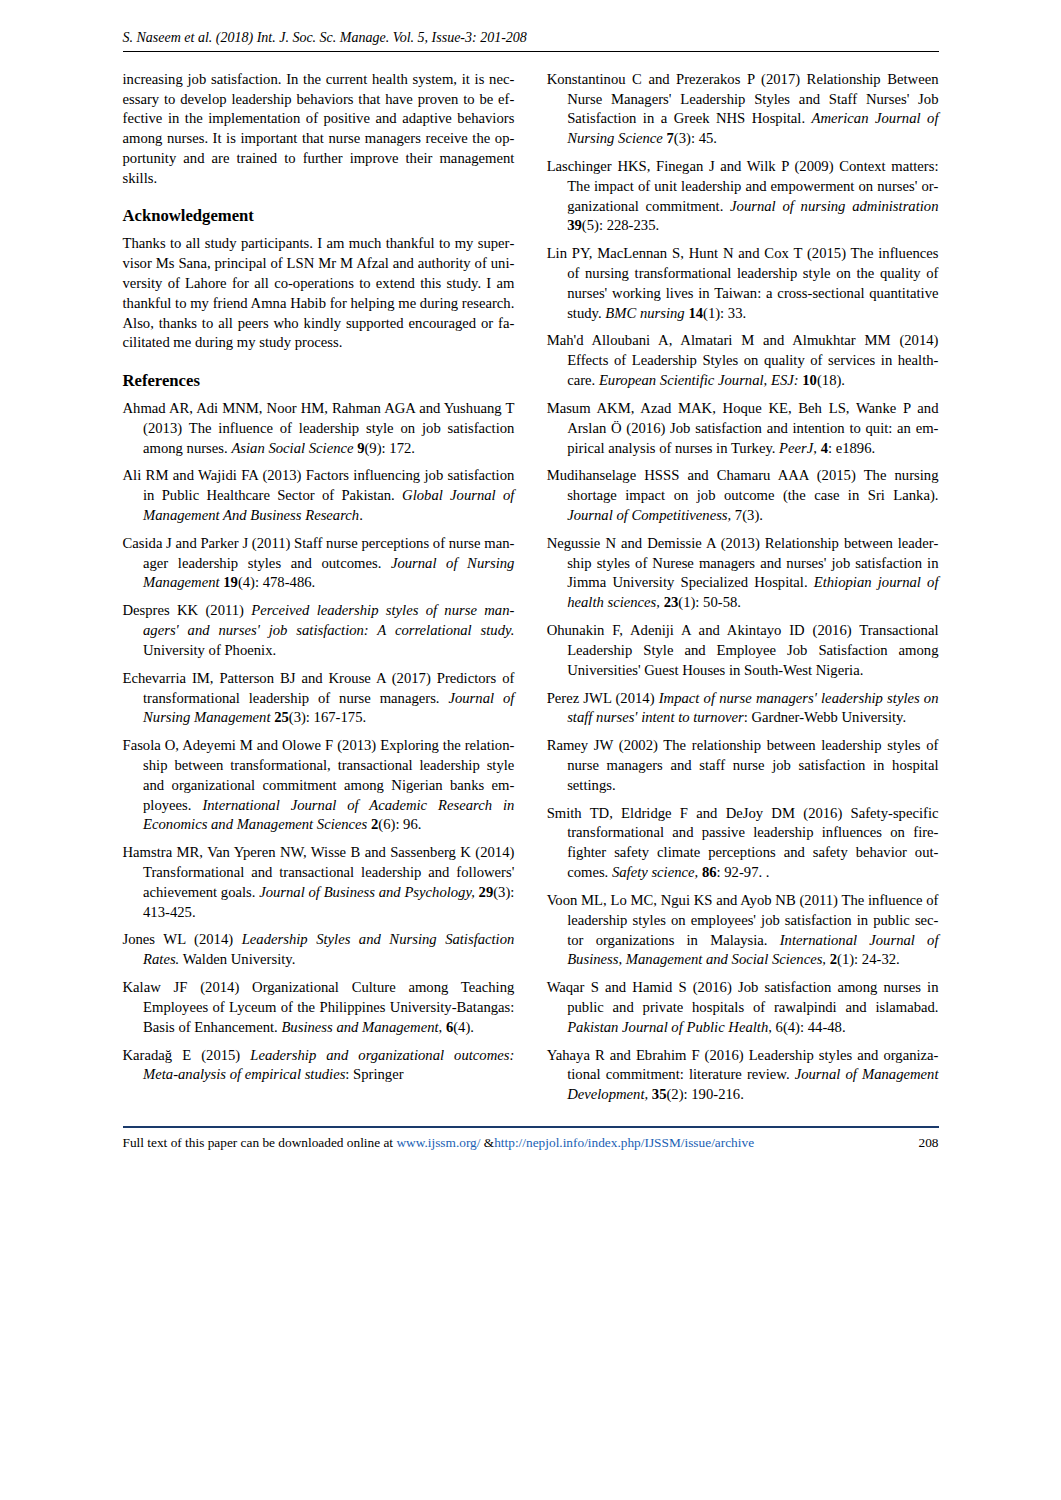S. Naseem et al. (2018) Int. J. Soc. Sc. Manage. Vol. 5, Issue-3: 201-208
increasing job satisfaction. In the current health system, it is necessary to develop leadership behaviors that have proven to be effective in the implementation of positive and adaptive behaviors among nurses. It is important that nurse managers receive the opportunity and are trained to further improve their management skills.
Acknowledgement
Thanks to all study participants. I am much thankful to my supervisor Ms Sana, principal of LSN Mr M Afzal and authority of university of Lahore for all co-operations to extend this study. I am thankful to my friend Amna Habib for helping me during research. Also, thanks to all peers who kindly supported encouraged or facilitated me during my study process.
References
Ahmad AR, Adi MNM, Noor HM, Rahman AGA and Yushuang T (2013) The influence of leadership style on job satisfaction among nurses. Asian Social Science 9(9): 172.
Ali RM and Wajidi FA (2013) Factors influencing job satisfaction in Public Healthcare Sector of Pakistan. Global Journal of Management And Business Research.
Casida J and Parker J (2011) Staff nurse perceptions of nurse manager leadership styles and outcomes. Journal of Nursing Management 19(4): 478-486.
Despres KK (2011) Perceived leadership styles of nurse managers' and nurses' job satisfaction: A correlational study. University of Phoenix.
Echevarria IM, Patterson BJ and Krouse A (2017) Predictors of transformational leadership of nurse managers. Journal of Nursing Management 25(3): 167-175.
Fasola O, Adeyemi M and Olowe F (2013) Exploring the relationship between transformational, transactional leadership style and organizational commitment among Nigerian banks employees. International Journal of Academic Research in Economics and Management Sciences 2(6): 96.
Hamstra MR, Van Yperen NW, Wisse B and Sassenberg K (2014) Transformational and transactional leadership and followers' achievement goals. Journal of Business and Psychology, 29(3): 413-425.
Jones WL (2014) Leadership Styles and Nursing Satisfaction Rates. Walden University.
Kalaw JF (2014) Organizational Culture among Teaching Employees of Lyceum of the Philippines University-Batangas: Basis of Enhancement. Business and Management, 6(4).
Karadağ E (2015) Leadership and organizational outcomes: Meta-analysis of empirical studies: Springer
Konstantinou C and Prezerakos P (2017) Relationship Between Nurse Managers' Leadership Styles and Staff Nurses' Job Satisfaction in a Greek NHS Hospital. American Journal of Nursing Science 7(3): 45.
Laschinger HKS, Finegan J and Wilk P (2009) Context matters: The impact of unit leadership and empowerment on nurses' organizational commitment. Journal of nursing administration 39(5): 228-235.
Lin PY, MacLennan S, Hunt N and Cox T (2015) The influences of nursing transformational leadership style on the quality of nurses' working lives in Taiwan: a cross-sectional quantitative study. BMC nursing 14(1): 33.
Mah'd Alloubani A, Almatari M and Almukhtar MM (2014) Effects of Leadership Styles on quality of services in healthcare. European Scientific Journal, ESJ: 10(18).
Masum AKM, Azad MAK, Hoque KE, Beh LS, Wanke P and Arslan Ö (2016) Job satisfaction and intention to quit: an empirical analysis of nurses in Turkey. PeerJ, 4: e1896.
Mudihanselage HSSS and Chamaru AAA (2015) The nursing shortage impact on job outcome (the case in Sri Lanka). Journal of Competitiveness, 7(3).
Negussie N and Demissie A (2013) Relationship between leadership styles of Nurese managers and nurses' job satisfaction in Jimma University Specialized Hospital. Ethiopian journal of health sciences, 23(1): 50-58.
Ohunakin F, Adeniji A and Akintayo ID (2016) Transactional Leadership Style and Employee Job Satisfaction among Universities' Guest Houses in South-West Nigeria.
Perez JWL (2014) Impact of nurse managers' leadership styles on staff nurses' intent to turnover: Gardner-Webb University.
Ramey JW (2002) The relationship between leadership styles of nurse managers and staff nurse job satisfaction in hospital settings.
Smith TD, Eldridge F and DeJoy DM (2016) Safety-specific transformational and passive leadership influences on firefighter safety climate perceptions and safety behavior outcomes. Safety science, 86: 92-97. .
Voon ML, Lo MC, Ngui KS and Ayob NB (2011) The influence of leadership styles on employees' job satisfaction in public sector organizations in Malaysia. International Journal of Business, Management and Social Sciences, 2(1): 24-32.
Waqar S and Hamid S (2016) Job satisfaction among nurses in public and private hospitals of rawalpindi and islamabad. Pakistan Journal of Public Health, 6(4): 44-48.
Yahaya R and Ebrahim F (2016) Leadership styles and organizational commitment: literature review. Journal of Management Development, 35(2): 190-216.
Full text of this paper can be downloaded online at www.ijssm.org/ &http://nepjol.info/index.php/IJSSM/issue/archive
208